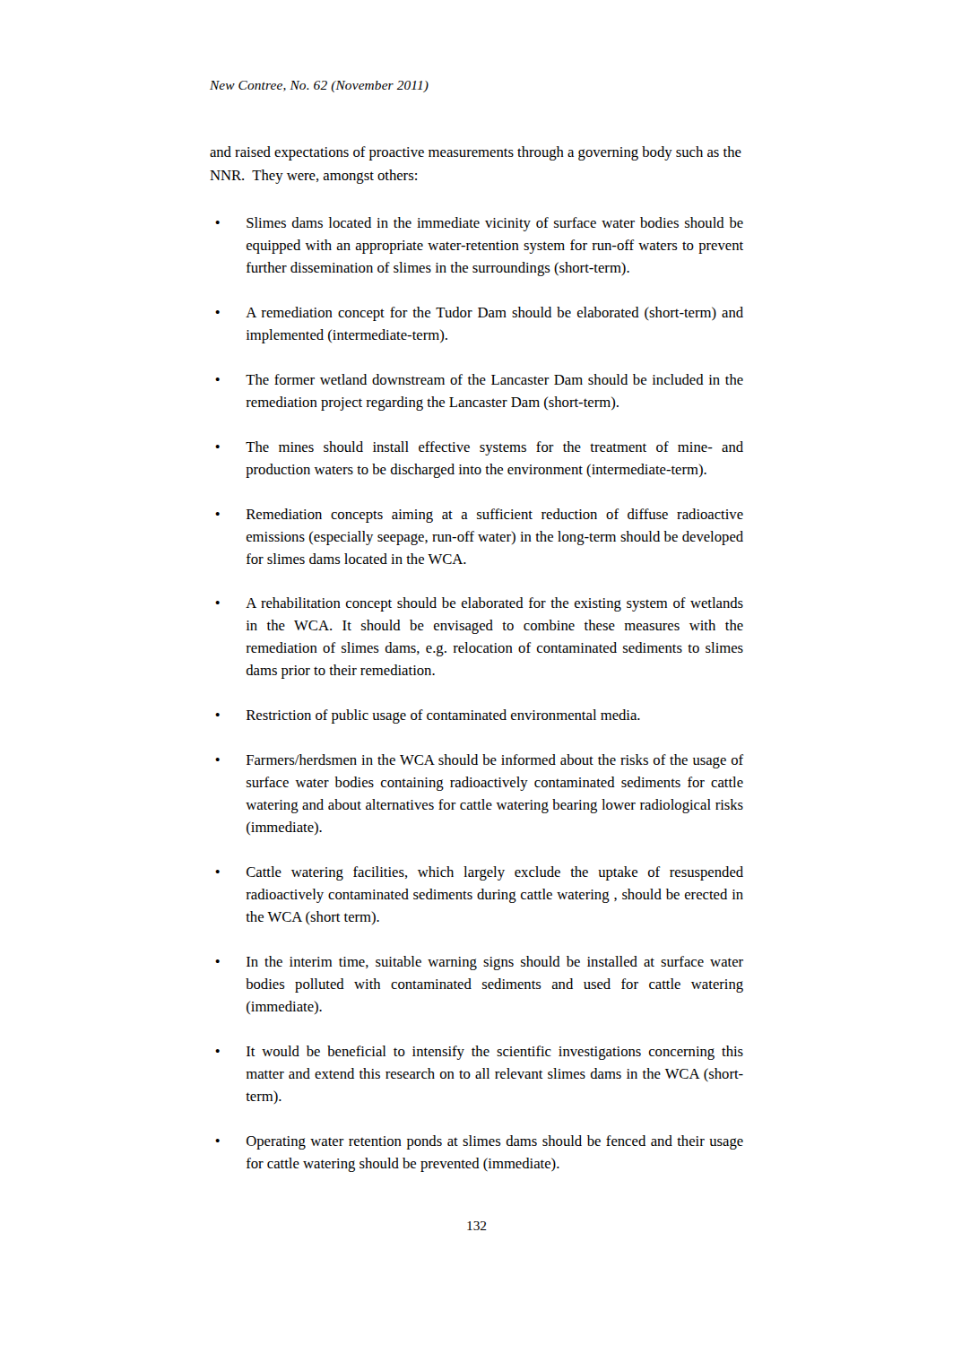New Contree, No. 62 (November 2011)
and raised expectations of proactive measurements through a governing body such as the NNR. They were, amongst others:
Slimes dams located in the immediate vicinity of surface water bodies should be equipped with an appropriate water-retention system for run-off waters to prevent further dissemination of slimes in the surroundings (short-term).
A remediation concept for the Tudor Dam should be elaborated (short-term) and implemented (intermediate-term).
The former wetland downstream of the Lancaster Dam should be included in the remediation project regarding the Lancaster Dam (short-term).
The mines should install effective systems for the treatment of mine- and production waters to be discharged into the environment (intermediate-term).
Remediation concepts aiming at a sufficient reduction of diffuse radioactive emissions (especially seepage, run-off water) in the long-term should be developed for slimes dams located in the WCA.
A rehabilitation concept should be elaborated for the existing system of wetlands in the WCA. It should be envisaged to combine these measures with the remediation of slimes dams, e.g. relocation of contaminated sediments to slimes dams prior to their remediation.
Restriction of public usage of contaminated environmental media.
Farmers/herdsmen in the WCA should be informed about the risks of the usage of surface water bodies containing radioactively contaminated sediments for cattle watering and about alternatives for cattle watering bearing lower radiological risks (immediate).
Cattle watering facilities, which largely exclude the uptake of resuspended radioactively contaminated sediments during cattle watering , should be erected in the WCA (short term).
In the interim time, suitable warning signs should be installed at surface water bodies polluted with contaminated sediments and used for cattle watering (immediate).
It would be beneficial to intensify the scientific investigations concerning this matter and extend this research on to all relevant slimes dams in the WCA (short-term).
Operating water retention ponds at slimes dams should be fenced and their usage for cattle watering should be prevented (immediate).
132